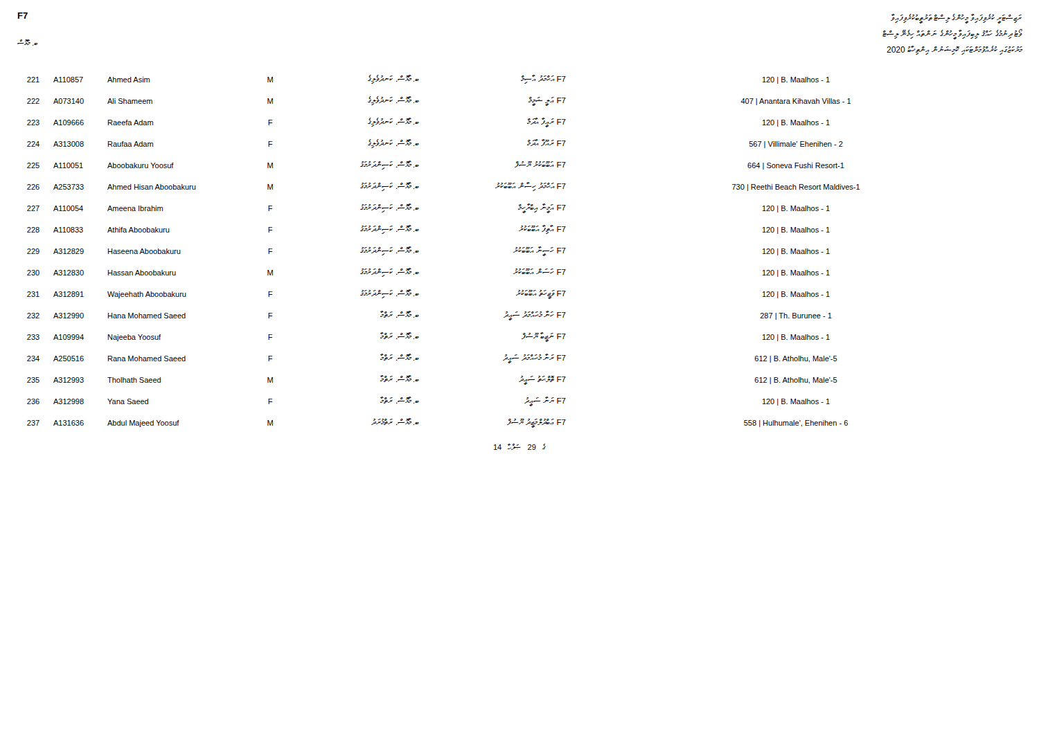F7
ބ. މާޅޮސް
ރަޖިސްޓަރީ ކުރެވިފައިވާ މީހުންގެ ލިސްޓް ތަރުތީބުކުރެވިފައިވާ
ވޯޓު ދިނުމުގެ ހައްޤު ލިބިފައިވާ މީހުންގެ ނަންތައް ހިމެނޭ ލިސްޓް
މަރުކަޒުގައި ކުރެއްވުމަށްޓަކައި ކޮމިޝަނުން އިންތިޚާބު 2020
| 221 | A110857 | Ahmed Asim | M | ބ. މާޅޮސް، ކަނދުވެލިގެ | F7 އަޙްމަދު އާސިމް | 120 / B. Maalhos - 1 |
| 222 | A073140 | Ali Shameem | M | ބ. މާޅޮސް، ކަނދުވެލިގެ | F7 ޢަލީ ޝަމީމް | 407 / Anantara Kihavah Villas - 1 |
| 223 | A109666 | Raeefa Adam | F | ބ. މާޅޮސް، ކަނދުވެލިގެ | F7 ރަޢީފާ އާދަމް | 120 / B. Maalhos - 1 |
| 224 | A313008 | Raufaa Adam | F | ބ. މާޅޮސް، ކަނދުވެލިގެ | F7 ރައޫފާ އާދަމް | 567 / Villimale' Ehenihen - 2 |
| 225 | A110051 | Aboobakuru Yoosuf | M | ބ. މާޅޮސް، ކަސިންދަރުމަގު | F7 އަބޫބަކުރު ޔޫސުފް | 664 / Soneva Fushi Resort-1 |
| 226 | A253733 | Ahmed Hisan Aboobakuru | M | ބ. މާޅޮސް، ކަސިންދަރުމަގު | F7 އަޙްމަދު ހިސާން އަބޫބަކުރު | 730 / Reethi Beach Resort Maldives-1 |
| 227 | A110054 | Ameena Ibrahim | F | ބ. މާޅޮސް، ކަސިންދަރުމަގު | F7 އަމީނާ އިބްރާހީމް | 120 / B. Maalhos - 1 |
| 228 | A110833 | Athifa Aboobakuru | F | ބ. މާޅޮސް، ކަސިންދަރުމަގު | F7 އާތިފާ އަބޫބަކުރު | 120 / B. Maalhos - 1 |
| 229 | A312829 | Haseena Aboobakuru | F | ބ. މާޅޮސް، ކަސިންދަރުމަގު | F7 ހަސީނާ އަބޫބަކުރު | 120 / B. Maalhos - 1 |
| 230 | A312830 | Hassan Aboobakuru | M | ބ. މާޅޮސް، ކަސިންދަރުމަގު | F7 ހަސަން އަބޫބަކުރު | 120 / B. Maalhos - 1 |
| 231 | A312891 | Wajeehath Aboobakuru | F | ބ. މާޅޮސް، ކަސިންދަރުމަގު | F7 ވަޖީހަތު އަބޫބަކުރު | 120 / B. Maalhos - 1 |
| 232 | A312990 | Hana Mohamed Saeed | F | ބ. މާޅޮސް، ރަތްމާ | F7 ހަނާ މުޙައްމަދު ސަޢީދު | 287 / Th. Burunee - 1 |
| 233 | A109994 | Najeeba Yoosuf | F | ބ. މާޅޮސް، ރަތްމާ | F7 ނަޖީބާ ޔޫސުފް | 120 / B. Maalhos - 1 |
| 234 | A250516 | Rana Mohamed Saeed | F | ބ. މާޅޮސް، ރަތްމާ | F7 ރަނާ މުޙައްމަދު ސަޢީދު | 612 / B. Atholhu, Male'-5 |
| 235 | A312993 | Tholhath Saeed | M | ބ. މާޅޮސް، ރަތްމާ | F7 ތޮލްޙަތު ސަޢީދު | 612 / B. Atholhu, Male'-5 |
| 236 | A312998 | Yana Saeed | F | ބ. މާޅޮސް، ރަތްމާ | F7 ޔަނާ ސަޢީދު | 120 / B. Maalhos - 1 |
| 237 | A131636 | Abdul Majeed Yoosuf | M | ބ. މާޅޮސް، ރަތްމުރަދު | F7 ޢަބްދުލްމަޖީދު ޔޫސުފް | 558 / Hulhumale', Ehenihen - 6 |
14 ގެ 29 ޞަފްޙާ